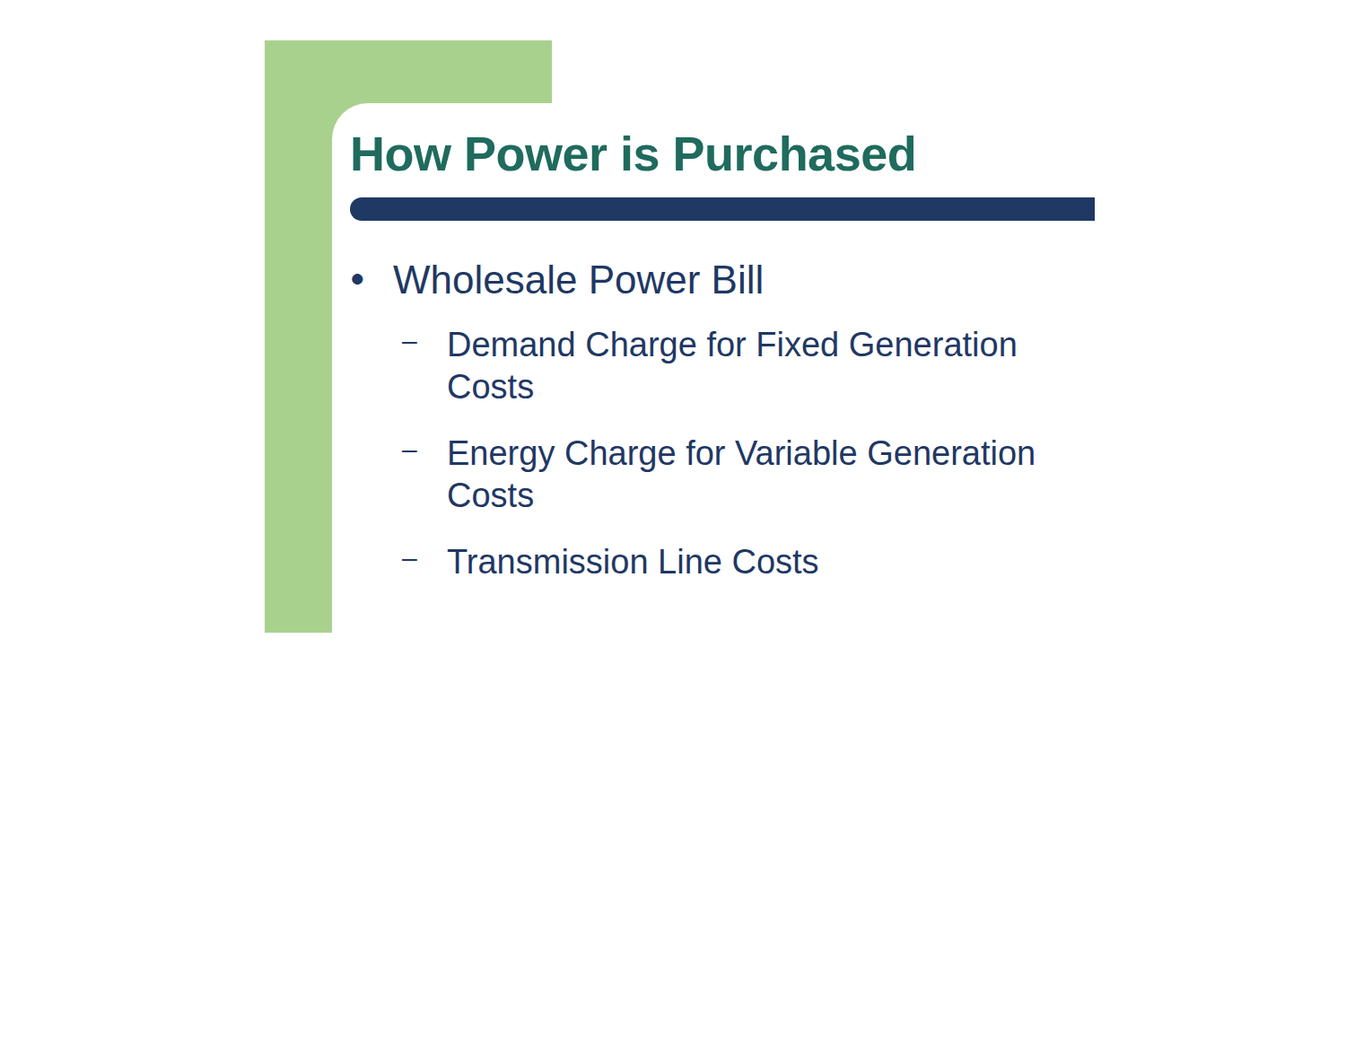How Power is Purchased
Wholesale Power Bill
Demand Charge for Fixed Generation Costs
Energy Charge for Variable Generation Costs
Transmission Line Costs